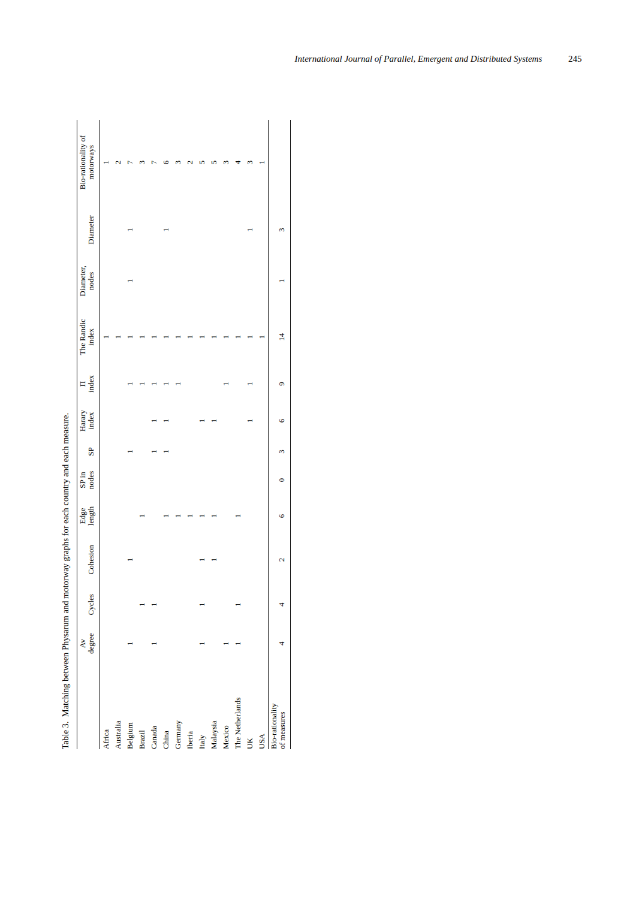International Journal of Parallel, Emergent and Distributed Systems 245
Table 3. Matching between Physarum and motorway graphs for each country and each measure.
| | Av degree | Cycles | Cohesion | Edge length | SP in nodes | SP | Harary index | Π index | The Randic index | Diameter, nodes | Diameter | Bio-rationality of motorways |
| --- | --- | --- | --- | --- | --- | --- | --- | --- | --- | --- | --- | --- |
| Africa | | | | | | | | | 1 | | | 1 |
| Australia | | | | | | | | | 1 | | | 2 |
| Belgium | 1 | | 1 | | | 1 | | 1 | 1 | 1 | 1 | 7 |
| Brazil | | 1 | | 1 | | | | 1 | 1 | | | 3 |
| Canada | 1 | 1 | | | | 1 | 1 | 1 | 1 | | | 7 |
| China | | | | 1 | | 1 | 1 | 1 | 1 | | 1 | 6 |
| Germany | | | | 1 | | | | 1 | 1 | | | 3 |
| Iberia | | | | 1 | | | | | 1 | | | 2 |
| Italy | 1 | 1 | 1 | 1 | | | 1 | | 1 | | | 5 |
| Malaysia | | | 1 | 1 | | | 1 | | 1 | | | 5 |
| Mexico | 1 | | | | | | | 1 | 1 | | | 3 |
| The Netherlands | 1 | 1 | | 1 | | | | | 1 | | | 4 |
| UK | | | | | | | 1 | 1 | 1 | | 1 | 3 |
| USA | | | | | | | | | 1 | | | 1 |
| Bio-rationality of measures | 4 | 4 | 2 | 6 | 0 | 3 | 6 | 9 | 14 | 1 | 3 | |